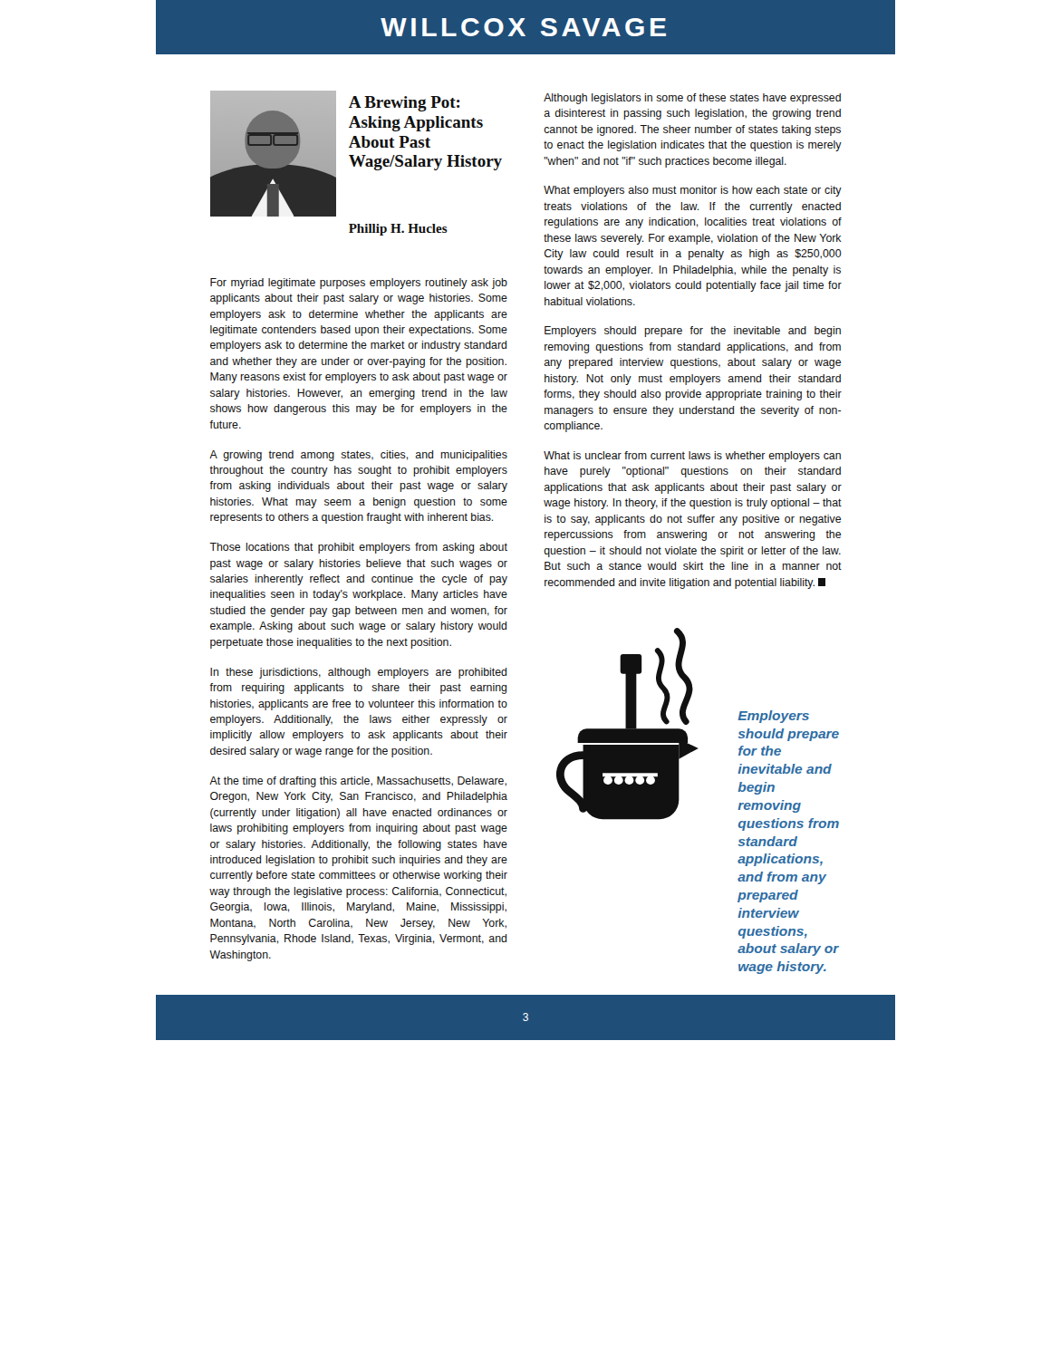Willcox Savage
A Brewing Pot: Asking Applicants About Past Wage/Salary History
Phillip H. Hucles
For myriad legitimate purposes employers routinely ask job applicants about their past salary or wage histories. Some employers ask to determine whether the applicants are legitimate contenders based upon their expectations. Some employers ask to determine the market or industry standard and whether they are under or over-paying for the position. Many reasons exist for employers to ask about past wage or salary histories. However, an emerging trend in the law shows how dangerous this may be for employers in the future.
A growing trend among states, cities, and municipalities throughout the country has sought to prohibit employers from asking individuals about their past wage or salary histories. What may seem a benign question to some represents to others a question fraught with inherent bias.
Those locations that prohibit employers from asking about past wage or salary histories believe that such wages or salaries inherently reflect and continue the cycle of pay inequalities seen in today's workplace. Many articles have studied the gender pay gap between men and women, for example. Asking about such wage or salary history would perpetuate those inequalities to the next position.
In these jurisdictions, although employers are prohibited from requiring applicants to share their past earning histories, applicants are free to volunteer this information to employers. Additionally, the laws either expressly or implicitly allow employers to ask applicants about their desired salary or wage range for the position.
At the time of drafting this article, Massachusetts, Delaware, Oregon, New York City, San Francisco, and Philadelphia (currently under litigation) all have enacted ordinances or laws prohibiting employers from inquiring about past wage or salary histories. Additionally, the following states have introduced legislation to prohibit such inquiries and they are currently before state committees or otherwise working their way through the legislative process: California, Connecticut, Georgia, Iowa, Illinois, Maryland, Maine, Mississippi, Montana, North Carolina, New Jersey, New York, Pennsylvania, Rhode Island, Texas, Virginia, Vermont, and Washington.
Although legislators in some of these states have expressed a disinterest in passing such legislation, the growing trend cannot be ignored. The sheer number of states taking steps to enact the legislation indicates that the question is merely "when" and not "if" such practices become illegal.
What employers also must monitor is how each state or city treats violations of the law. If the currently enacted regulations are any indication, localities treat violations of these laws severely. For example, violation of the New York City law could result in a penalty as high as $250,000 towards an employer. In Philadelphia, while the penalty is lower at $2,000, violators could potentially face jail time for habitual violations.
Employers should prepare for the inevitable and begin removing questions from standard applications, and from any prepared interview questions, about salary or wage history. Not only must employers amend their standard forms, they should also provide appropriate training to their managers to ensure they understand the severity of non-compliance.
What is unclear from current laws is whether employers can have purely "optional" questions on their standard applications that ask applicants about their past salary or wage history. In theory, if the question is truly optional – that is to say, applicants do not suffer any positive or negative repercussions from answering or not answering the question – it should not violate the spirit or letter of the law. But such a stance would skirt the line in a manner not recommended and invite litigation and potential liability.
Employers should prepare for the inevitable and begin removing questions from standard applications, and from any prepared interview questions, about salary or wage history.
3